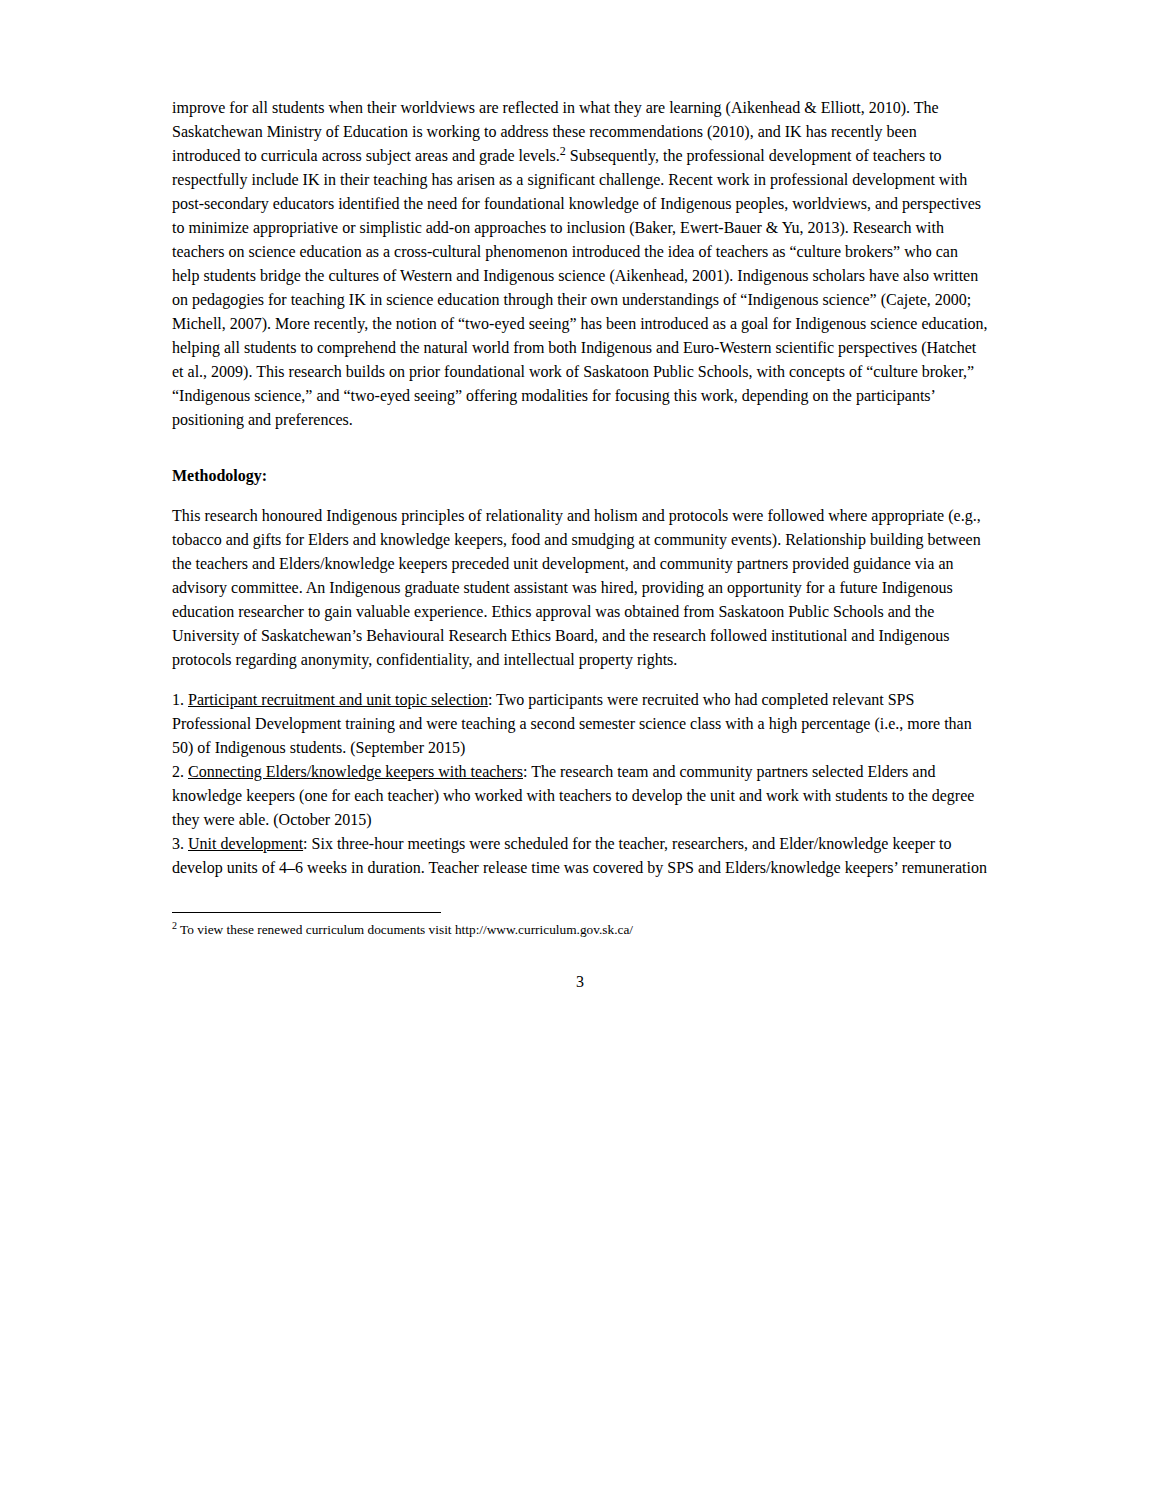improve for all students when their worldviews are reflected in what they are learning (Aikenhead & Elliott, 2010). The Saskatchewan Ministry of Education is working to address these recommendations (2010), and IK has recently been introduced to curricula across subject areas and grade levels.2 Subsequently, the professional development of teachers to respectfully include IK in their teaching has arisen as a significant challenge. Recent work in professional development with post-secondary educators identified the need for foundational knowledge of Indigenous peoples, worldviews, and perspectives to minimize appropriative or simplistic add-on approaches to inclusion (Baker, Ewert-Bauer & Yu, 2013). Research with teachers on science education as a cross-cultural phenomenon introduced the idea of teachers as “culture brokers” who can help students bridge the cultures of Western and Indigenous science (Aikenhead, 2001). Indigenous scholars have also written on pedagogies for teaching IK in science education through their own understandings of “Indigenous science” (Cajete, 2000; Michell, 2007). More recently, the notion of “two-eyed seeing” has been introduced as a goal for Indigenous science education, helping all students to comprehend the natural world from both Indigenous and Euro-Western scientific perspectives (Hatchet et al., 2009). This research builds on prior foundational work of Saskatoon Public Schools, with concepts of “culture broker,” “Indigenous science,” and “two-eyed seeing” offering modalities for focusing this work, depending on the participants’ positioning and preferences.
Methodology:
This research honoured Indigenous principles of relationality and holism and protocols were followed where appropriate (e.g., tobacco and gifts for Elders and knowledge keepers, food and smudging at community events). Relationship building between the teachers and Elders/knowledge keepers preceded unit development, and community partners provided guidance via an advisory committee. An Indigenous graduate student assistant was hired, providing an opportunity for a future Indigenous education researcher to gain valuable experience. Ethics approval was obtained from Saskatoon Public Schools and the University of Saskatchewan’s Behavioural Research Ethics Board, and the research followed institutional and Indigenous protocols regarding anonymity, confidentiality, and intellectual property rights.
1. Participant recruitment and unit topic selection: Two participants were recruited who had completed relevant SPS Professional Development training and were teaching a second semester science class with a high percentage (i.e., more than 50) of Indigenous students. (September 2015)
2. Connecting Elders/knowledge keepers with teachers: The research team and community partners selected Elders and knowledge keepers (one for each teacher) who worked with teachers to develop the unit and work with students to the degree they were able. (October 2015)
3. Unit development: Six three-hour meetings were scheduled for the teacher, researchers, and Elder/knowledge keeper to develop units of 4–6 weeks in duration. Teacher release time was covered by SPS and Elders/knowledge keepers’ remuneration
2 To view these renewed curriculum documents visit http://www.curriculum.gov.sk.ca/
3